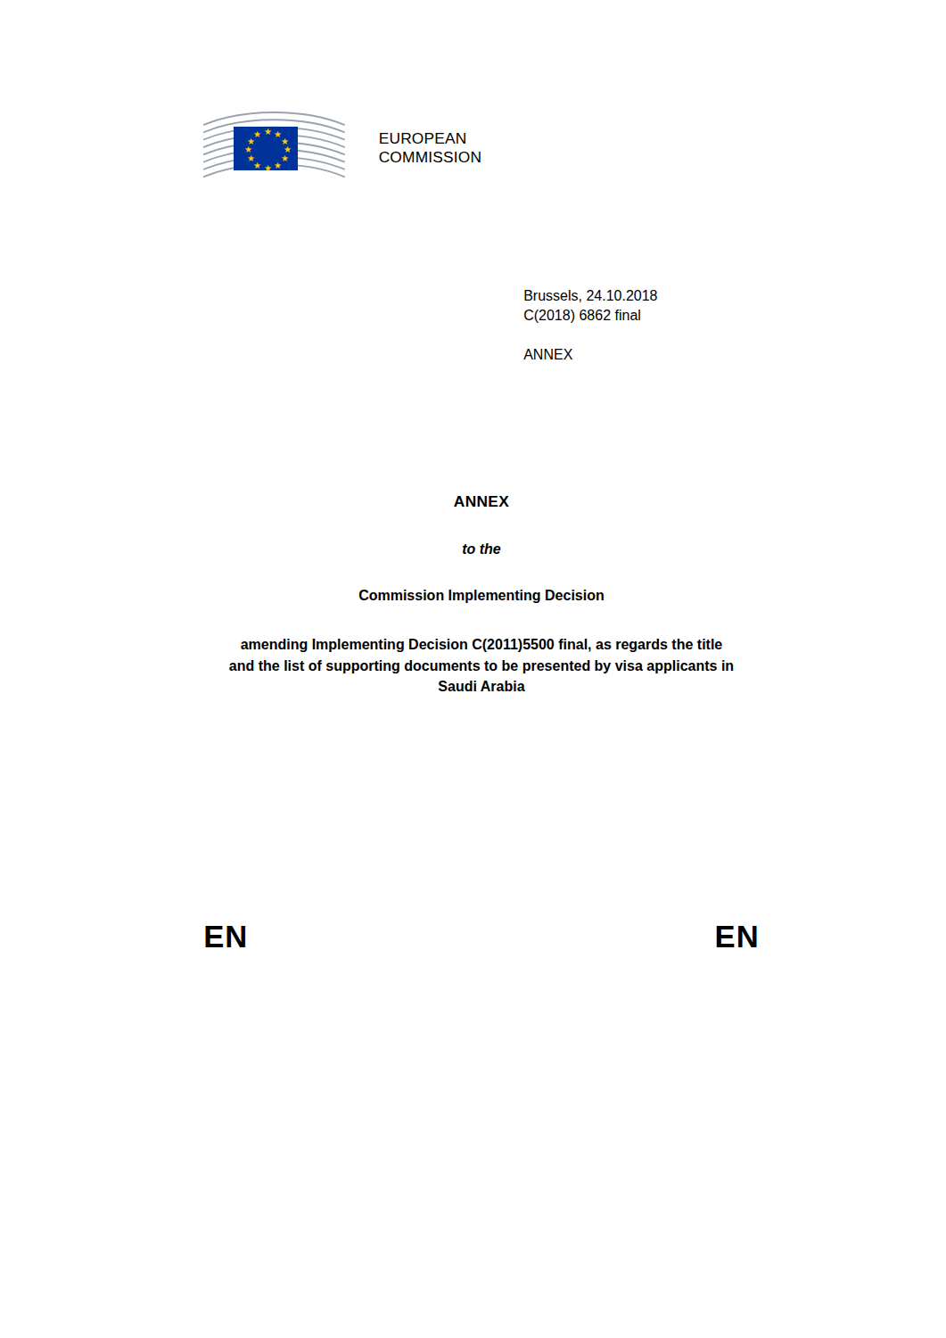★ ★ ★ ★ ★ ★ ★ ★ ★ ★ ★ ★
EUROPEAN
COMMISSION
Brussels, 24.10.2018
C(2018) 6862 final
ANNEX
ANNEX
to the
Commission Implementing Decision
amending Implementing Decision C(2011)5500 final, as regards the title and the list of supporting documents to be presented by visa applicants in Saudi Arabia
EN EN